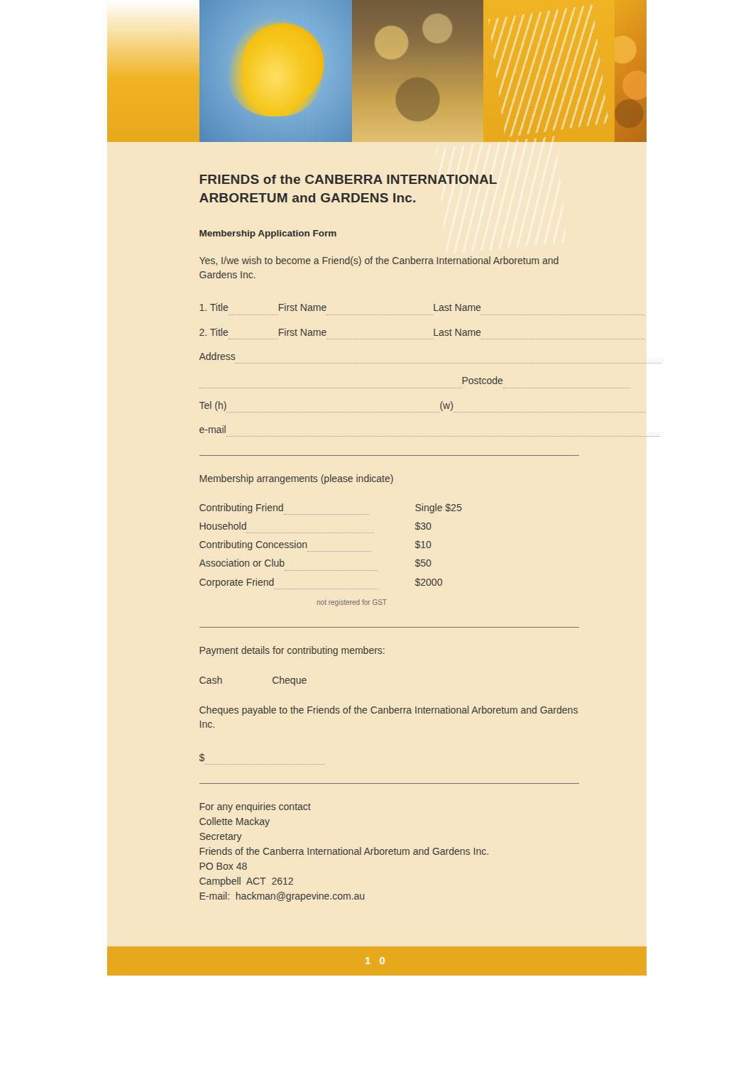FRIENDS of the CANBERRA INTERNATIONAL
ARBORETUM and GARDENS Inc.
Membership Application Form
Yes, I/we wish to become a Friend(s) of the Canberra International Arboretum and Gardens Inc.
1. Title First Name Last Name
2. Title First Name Last Name
Address
Postcode
Tel (h) (w)
e-mail
Membership arrangements (please indicate)
| Contributing Friend | Single $25 |
| Household | $30 |
| Contributing Concession | $10 |
| Association or Club | $50 |
| Corporate Friend | $2000 |
not registered for GST
Payment details for contributing members:
Cash Cheque
Cheques payable to the Friends of the Canberra International Arboretum and Gardens Inc.
$
For any enquiries contact
Collette Mackay
Secretary
Friends of the Canberra International Arboretum and Gardens Inc.
PO Box 48
Campbell ACT 2612
E-mail: hackman@grapevine.com.au
1 0